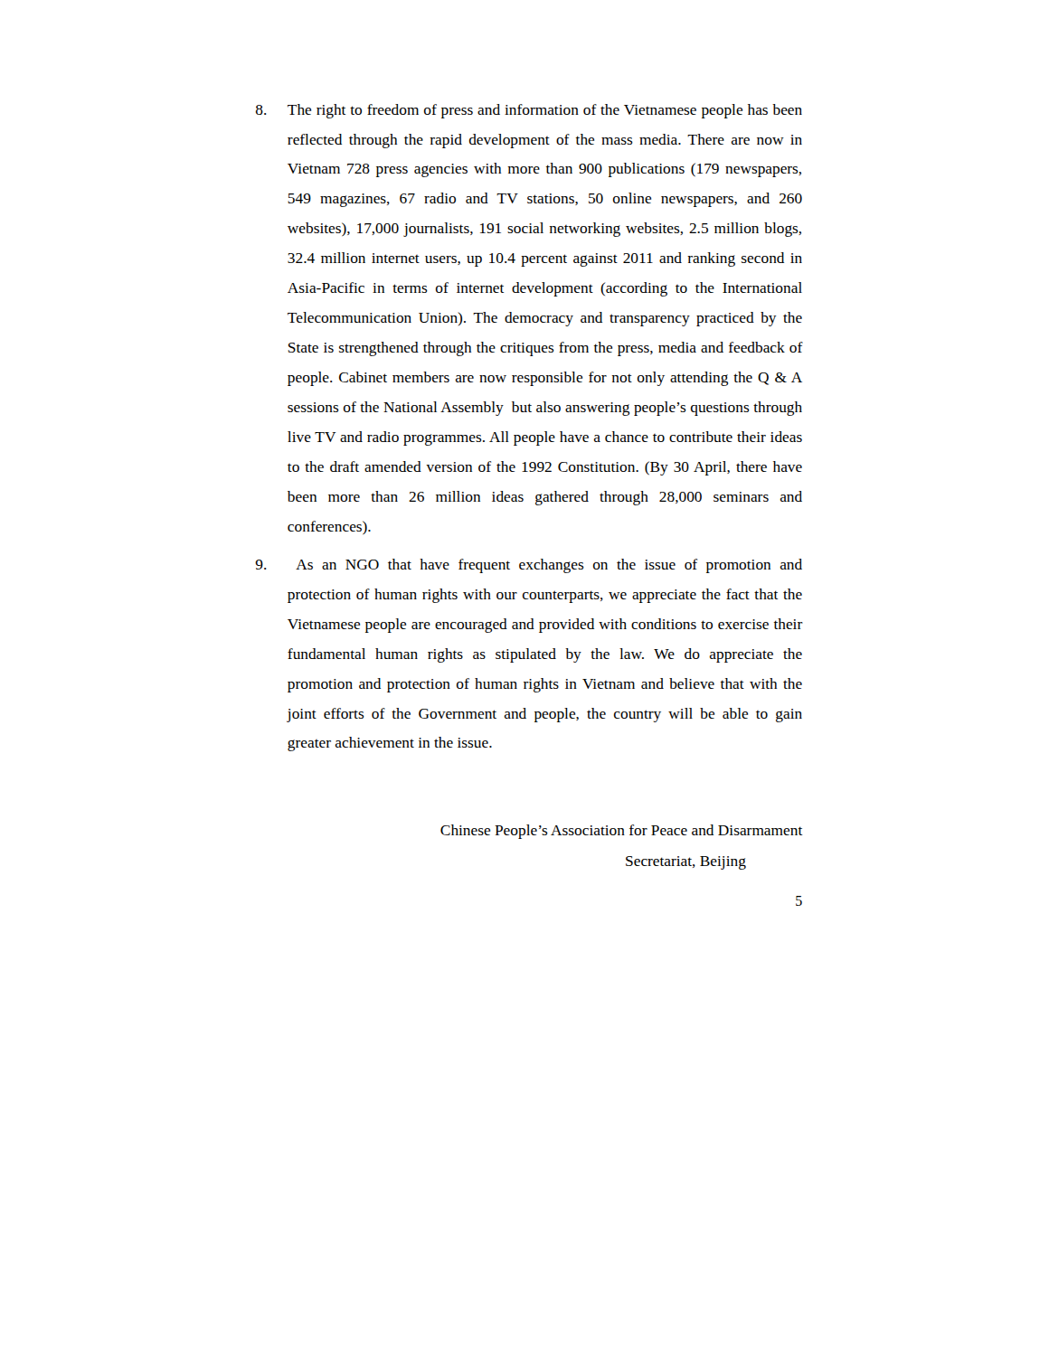8. The right to freedom of press and information of the Vietnamese people has been reflected through the rapid development of the mass media. There are now in Vietnam 728 press agencies with more than 900 publications (179 newspapers, 549 magazines, 67 radio and TV stations, 50 online newspapers, and 260 websites), 17,000 journalists, 191 social networking websites, 2.5 million blogs, 32.4 million internet users, up 10.4 percent against 2011 and ranking second in Asia-Pacific in terms of internet development (according to the International Telecommunication Union). The democracy and transparency practiced by the State is strengthened through the critiques from the press, media and feedback of people. Cabinet members are now responsible for not only attending the Q & A sessions of the National Assembly but also answering people’s questions through live TV and radio programmes. All people have a chance to contribute their ideas to the draft amended version of the 1992 Constitution. (By 30 April, there have been more than 26 million ideas gathered through 28,000 seminars and conferences).
9. As an NGO that have frequent exchanges on the issue of promotion and protection of human rights with our counterparts, we appreciate the fact that the Vietnamese people are encouraged and provided with conditions to exercise their fundamental human rights as stipulated by the law. We do appreciate the promotion and protection of human rights in Vietnam and believe that with the joint efforts of the Government and people, the country will be able to gain greater achievement in the issue.
Chinese People’s Association for Peace and Disarmament Secretariat, Beijing
5